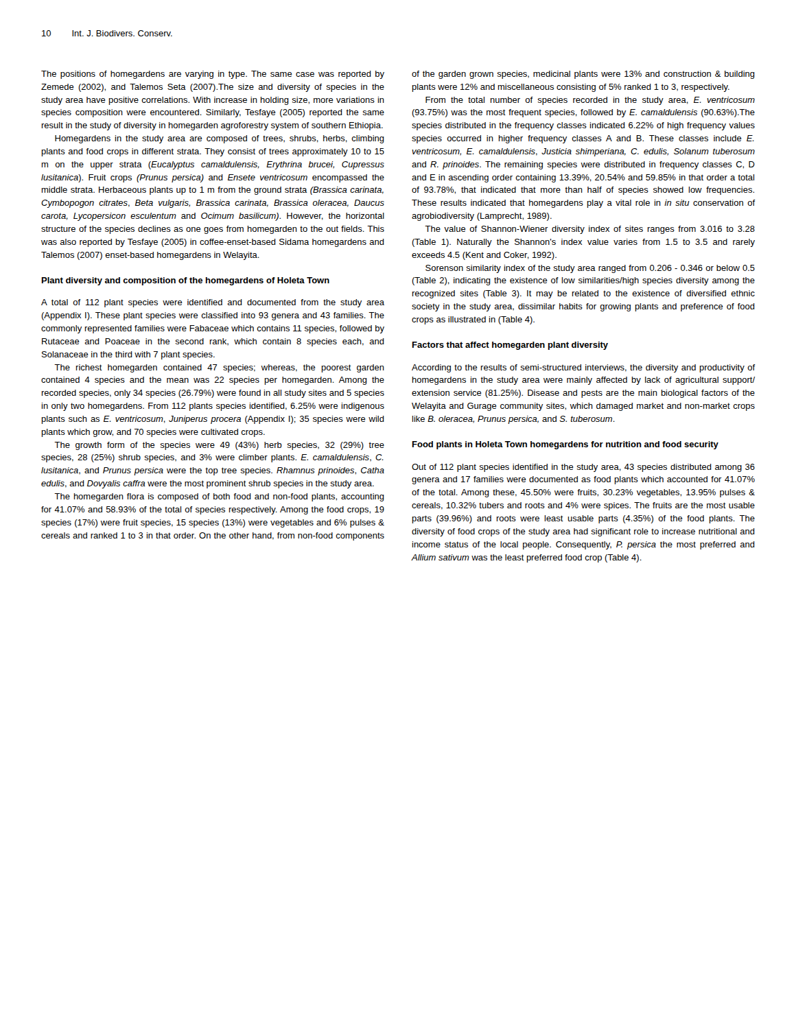10 Int. J. Biodivers. Conserv.
The positions of homegardens are varying in type. The same case was reported by Zemede (2002), and Talemos Seta (2007).The size and diversity of species in the study area have positive correlations. With increase in holding size, more variations in species composition were encountered. Similarly, Tesfaye (2005) reported the same result in the study of diversity in homegarden agroforestry system of southern Ethiopia.
Homegardens in the study area are composed of trees, shrubs, herbs, climbing plants and food crops in different strata. They consist of trees approximately 10 to 15 m on the upper strata (Eucalyptus camaldulensis, Erythrina brucei, Cupressus lusitanica). Fruit crops (Prunus persica) and Ensete ventricosum encompassed the middle strata. Herbaceous plants up to 1 m from the ground strata (Brassica carinata, Cymbopogon citrates, Beta vulgaris, Brassica carinata, Brassica oleracea, Daucus carota, Lycopersicon esculentum and Ocimum basilicum). However, the horizontal structure of the species declines as one goes from homegarden to the out fields. This was also reported by Tesfaye (2005) in coffee-enset-based Sidama homegardens and Talemos (2007) enset-based homegardens in Welayita.
Plant diversity and composition of the homegardens of Holeta Town
A total of 112 plant species were identified and documented from the study area (Appendix I). These plant species were classified into 93 genera and 43 families. The commonly represented families were Fabaceae which contains 11 species, followed by Rutaceae and Poaceae in the second rank, which contain 8 species each, and Solanaceae in the third with 7 plant species.
The richest homegarden contained 47 species; whereas, the poorest garden contained 4 species and the mean was 22 species per homegarden. Among the recorded species, only 34 species (26.79%) were found in all study sites and 5 species in only two homegardens. From 112 plants species identified, 6.25% were indigenous plants such as E. ventricosum, Juniperus procera (Appendix I); 35 species were wild plants which grow, and 70 species were cultivated crops.
The growth form of the species were 49 (43%) herb species, 32 (29%) tree species, 28 (25%) shrub species, and 3% were climber plants. E. camaldulensis, C. lusitanica, and Prunus persica were the top tree species. Rhamnus prinoides, Catha edulis, and Dovyalis caffra were the most prominent shrub species in the study area.
The homegarden flora is composed of both food and non-food plants, accounting for 41.07% and 58.93% of the total of species respectively. Among the food crops, 19 species (17%) were fruit species, 15 species (13%) were vegetables and 6% pulses & cereals and ranked 1 to 3 in that order. On the other hand, from non-food components of the garden grown species, medicinal plants were 13% and construction & building plants were 12% and miscellaneous consisting of 5% ranked 1 to 3, respectively.
From the total number of species recorded in the study area, E. ventricosum (93.75%) was the most frequent species, followed by E. camaldulensis (90.63%).The species distributed in the frequency classes indicated 6.22% of high frequency values species occurred in higher frequency classes A and B. These classes include E. ventricosum, E. camaldulensis, Justicia shimperiana, C. edulis, Solanum tuberosum and R. prinoides. The remaining species were distributed in frequency classes C, D and E in ascending order containing 13.39%, 20.54% and 59.85% in that order a total of 93.78%, that indicated that more than half of species showed low frequencies. These results indicated that homegardens play a vital role in in situ conservation of agrobiodiversity (Lamprecht, 1989).
The value of Shannon-Wiener diversity index of sites ranges from 3.016 to 3.28 (Table 1). Naturally the Shannon's index value varies from 1.5 to 3.5 and rarely exceeds 4.5 (Kent and Coker, 1992).
Sorenson similarity index of the study area ranged from 0.206 - 0.346 or below 0.5 (Table 2), indicating the existence of low similarities/high species diversity among the recognized sites (Table 3). It may be related to the existence of diversified ethnic society in the study area, dissimilar habits for growing plants and preference of food crops as illustrated in (Table 4).
Factors that affect homegarden plant diversity
According to the results of semi-structured interviews, the diversity and productivity of homegardens in the study area were mainly affected by lack of agricultural support/ extension service (81.25%). Disease and pests are the main biological factors of the Welayita and Gurage community sites, which damaged market and non-market crops like B. oleracea, Prunus persica, and S. tuberosum.
Food plants in Holeta Town homegardens for nutrition and food security
Out of 112 plant species identified in the study area, 43 species distributed among 36 genera and 17 families were documented as food plants which accounted for 41.07% of the total. Among these, 45.50% were fruits, 30.23% vegetables, 13.95% pulses & cereals, 10.32% tubers and roots and 4% were spices. The fruits are the most usable parts (39.96%) and roots were least usable parts (4.35%) of the food plants. The diversity of food crops of the study area had significant role to increase nutritional and income status of the local people. Consequently, P. persica the most preferred and Allium sativum was the least preferred food crop (Table 4).